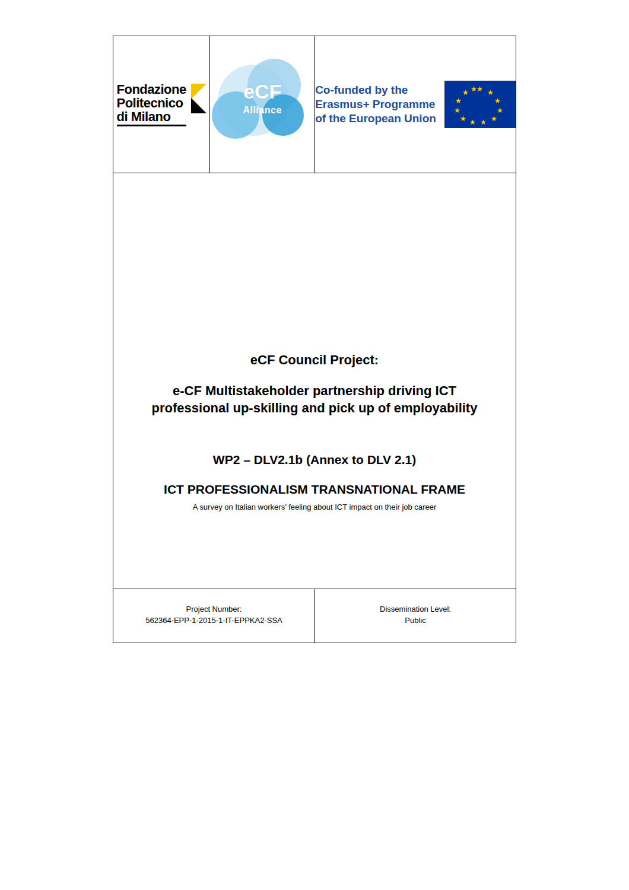| Fondazione Politecnico di Milano | eCF Alliance | Co-funded by the Erasmus+ Programme of the European Union ★ ★ ★ ★ ★ ★ ★ ★ ★ ★ ★ ★ |
| eCF Council Project: e-CF Multistakeholder partnership driving ICT professional up-skilling and pick up of employability WP2 – DLV2.1b (Annex to DLV 2.1) ICT PROFESSIONALISM TRANSNATIONAL FRAME A survey on Italian workers’ feeling about ICT impact on their job career |
| Project Number: 562364-EPP-1-2015-1-IT-EPPKA2-SSA | Dissemination Level: Public |